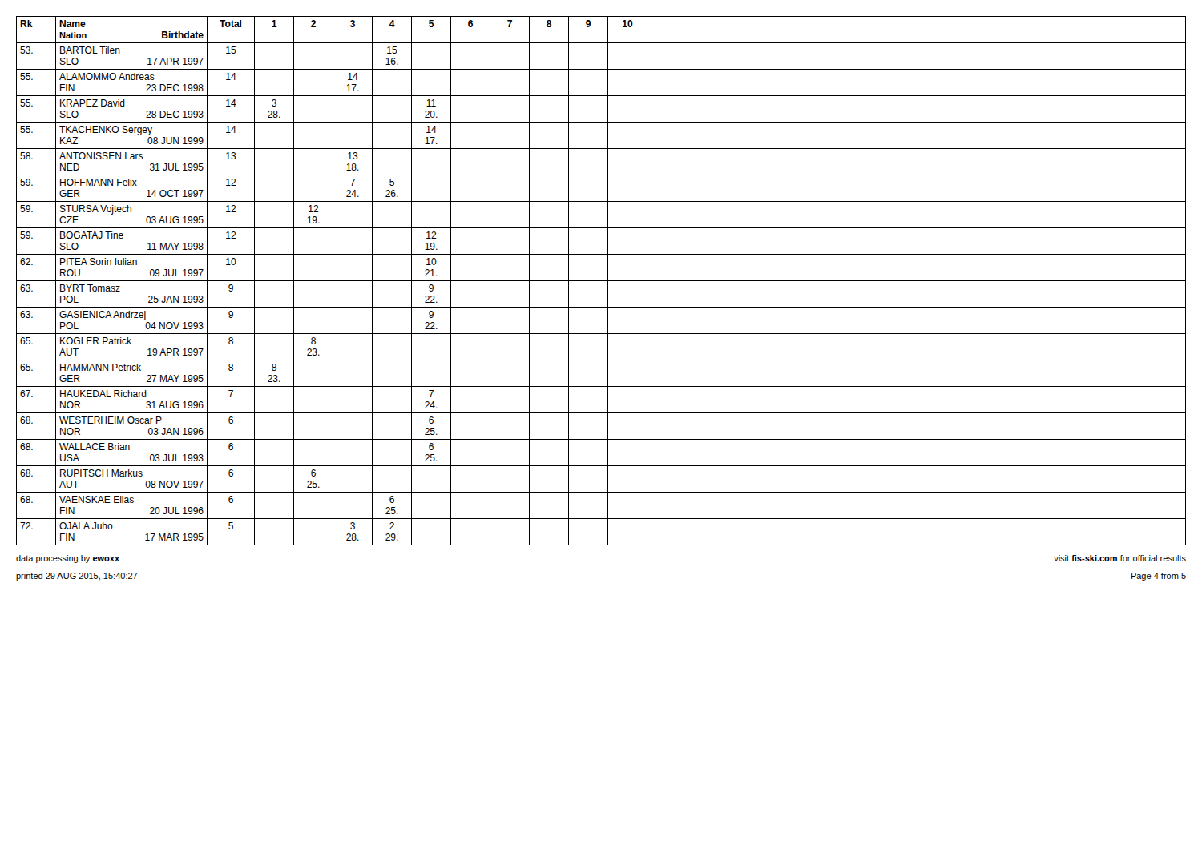| Rk | Name Nation Birthdate | Total | 1 | 2 | 3 | 4 | 5 | 6 | 7 | 8 | 9 | 10 | |
| --- | --- | --- | --- | --- | --- | --- | --- | --- | --- | --- | --- | --- | --- |
| 53. | BARTOL Tilen SLO 17 APR 1997 | 15 | | | | 15 16. | | | | | | | |
| 55. | ALAMOMMO Andreas FIN 23 DEC 1998 | 14 | | | 14 17. | | | | | | | | |
| 55. | KRAPEZ David SLO 28 DEC 1993 | 14 | 3 28. | | | | 11 20. | | | | | | |
| 55. | TKACHENKO Sergey KAZ 08 JUN 1999 | 14 | | | | | 14 17. | | | | | | |
| 58. | ANTONISSEN Lars NED 31 JUL 1995 | 13 | | | 13 18. | | | | | | | | |
| 59. | HOFFMANN Felix GER 14 OCT 1997 | 12 | | | 7 24. | 5 26. | | | | | | | |
| 59. | STURSA Vojtech CZE 03 AUG 1995 | 12 | | 12 19. | | | | | | | | | |
| 59. | BOGATAJ Tine SLO 11 MAY 1998 | 12 | | | | | 12 19. | | | | | | |
| 62. | PITEA Sorin Iulian ROU 09 JUL 1997 | 10 | | | | | 10 21. | | | | | | |
| 63. | BYRT Tomasz POL 25 JAN 1993 | 9 | | | | | 9 22. | | | | | | |
| 63. | GASIENICA Andrzej POL 04 NOV 1993 | 9 | | | | | 9 22. | | | | | | |
| 65. | KOGLER Patrick AUT 19 APR 1997 | 8 | | 8 23. | | | | | | | | | |
| 65. | HAMMANN Petrick GER 27 MAY 1995 | 8 | 8 23. | | | | | | | | | | |
| 67. | HAUKEDAL Richard NOR 31 AUG 1996 | 7 | | | | | 7 24. | | | | | | |
| 68. | WESTERHEIM Oscar P NOR 03 JAN 1996 | 6 | | | | | 6 25. | | | | | | |
| 68. | WALLACE Brian USA 03 JUL 1993 | 6 | | | | | 6 25. | | | | | | |
| 68. | RUPITSCH Markus AUT 08 NOV 1997 | 6 | | 6 25. | | | | | | | | | |
| 68. | VAENSKAE Elias FIN 20 JUL 1996 | 6 | | | | 6 25. | | | | | | | |
| 72. | OJALA Juho FIN 17 MAR 1995 | 5 | | | 3 28. | 2 29. | | | | | | | |
data processing by ewoxx
visit fis-ski.com for official results
printed 29 AUG 2015, 15:40:27
Page 4 from 5